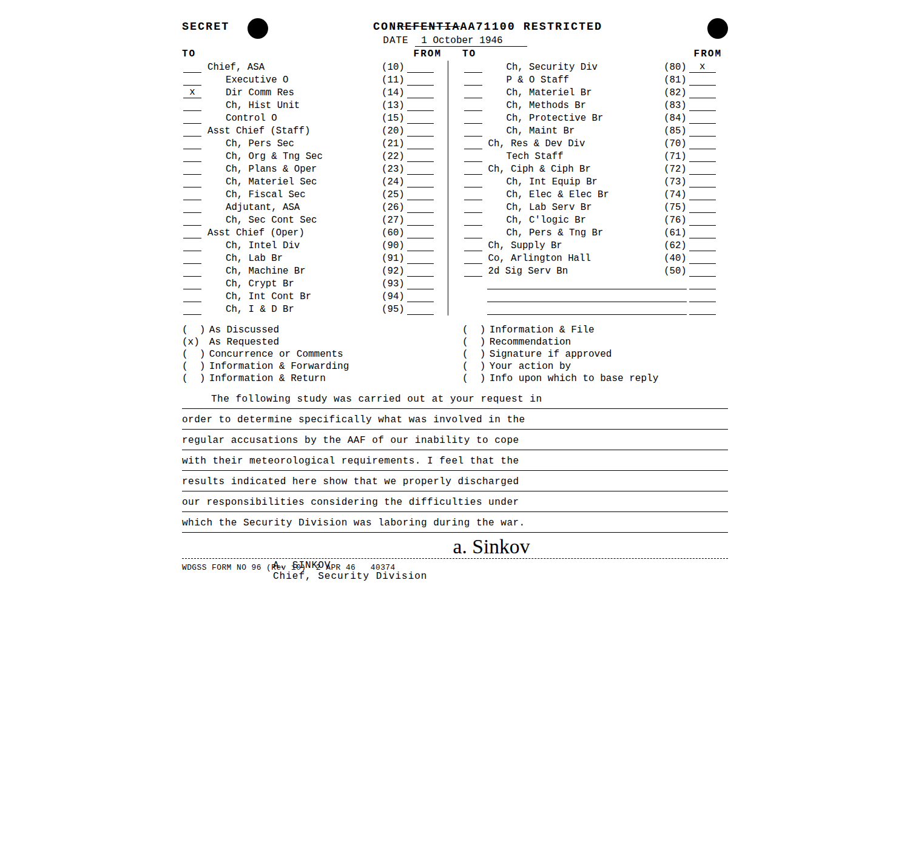SECRET
CONREFENTIAAA71100 RESTRICTED
DATE 1 October 1946
TO FROM
TO FROM
| | Chief, ASA | (10) | |
| | Executive O | (11) | |
| x | Dir Comm Res | (14) | |
| | Ch, Hist Unit | (13) | |
| | Control O | (15) | |
| | Asst Chief (Staff) | (20) | |
| | Ch, Pers Sec | (21) | |
| | Ch, Org & Tng Sec | (22) | |
| | Ch, Plans & Oper | (23) | |
| | Ch, Materiel Sec | (24) | |
| | Ch, Fiscal Sec | (25) | |
| | Adjutant, ASA | (26) | |
| | Ch, Sec Cont Sec | (27) | |
| | Asst Chief (Oper) | (60) | |
| | Ch, Intel Div | (90) | |
| | Ch, Lab Br | (91) | |
| | Ch, Machine Br | (92) | |
| | Ch, Crypt Br | (93) | |
| | Ch, Int Cont Br | (94) | |
| | Ch, I & D Br | (95) | |
| | Ch, Security Div | (80) | x |
| | P & O Staff | (81) | |
| | Ch, Materiel Br | (82) | |
| | Ch, Methods Br | (83) | |
| | Ch, Protective Br | (84) | |
| | Ch, Maint Br | (85) | |
| | Ch, Res & Dev Div | (70) | |
| | Tech Staff | (71) | |
| | Ch, Ciph & Ciph Br | (72) | |
| | Ch, Int Equip Br | (73) | |
| | Ch, Elec & Elec Br | (74) | |
| | Ch, Lab Serv Br | (75) | |
| | Ch, C'logic Br | (76) | |
| | Ch, Pers & Tng Br | (61) | |
| | Ch, Supply Br | (62) | |
| | Co, Arlington Hall | (40) | |
| | 2d Sig Serv Bn | (50) | |
( ) As Discussed
(x) As Requested
( ) Concurrence or Comments
( ) Information & Forwarding
( ) Information & Return
( ) Information & File
( ) Recommendation
( ) Signature if approved
( ) Your action by
( ) Info upon which to base reply
The following study was carried out at your request in
order to determine specifically what was involved in the
regular accusations by the AAF of our inability to cope
with their meteorological requirements. I feel that the
results indicated here show that we properly discharged
our responsibilities considering the difficulties under
which the Security Division was laboring during the war.
a. Sinkov
A. SINKOV
Chief, Security Division
WDGSS FORM NO 96 (Rev 10) 2 APR 46 40374